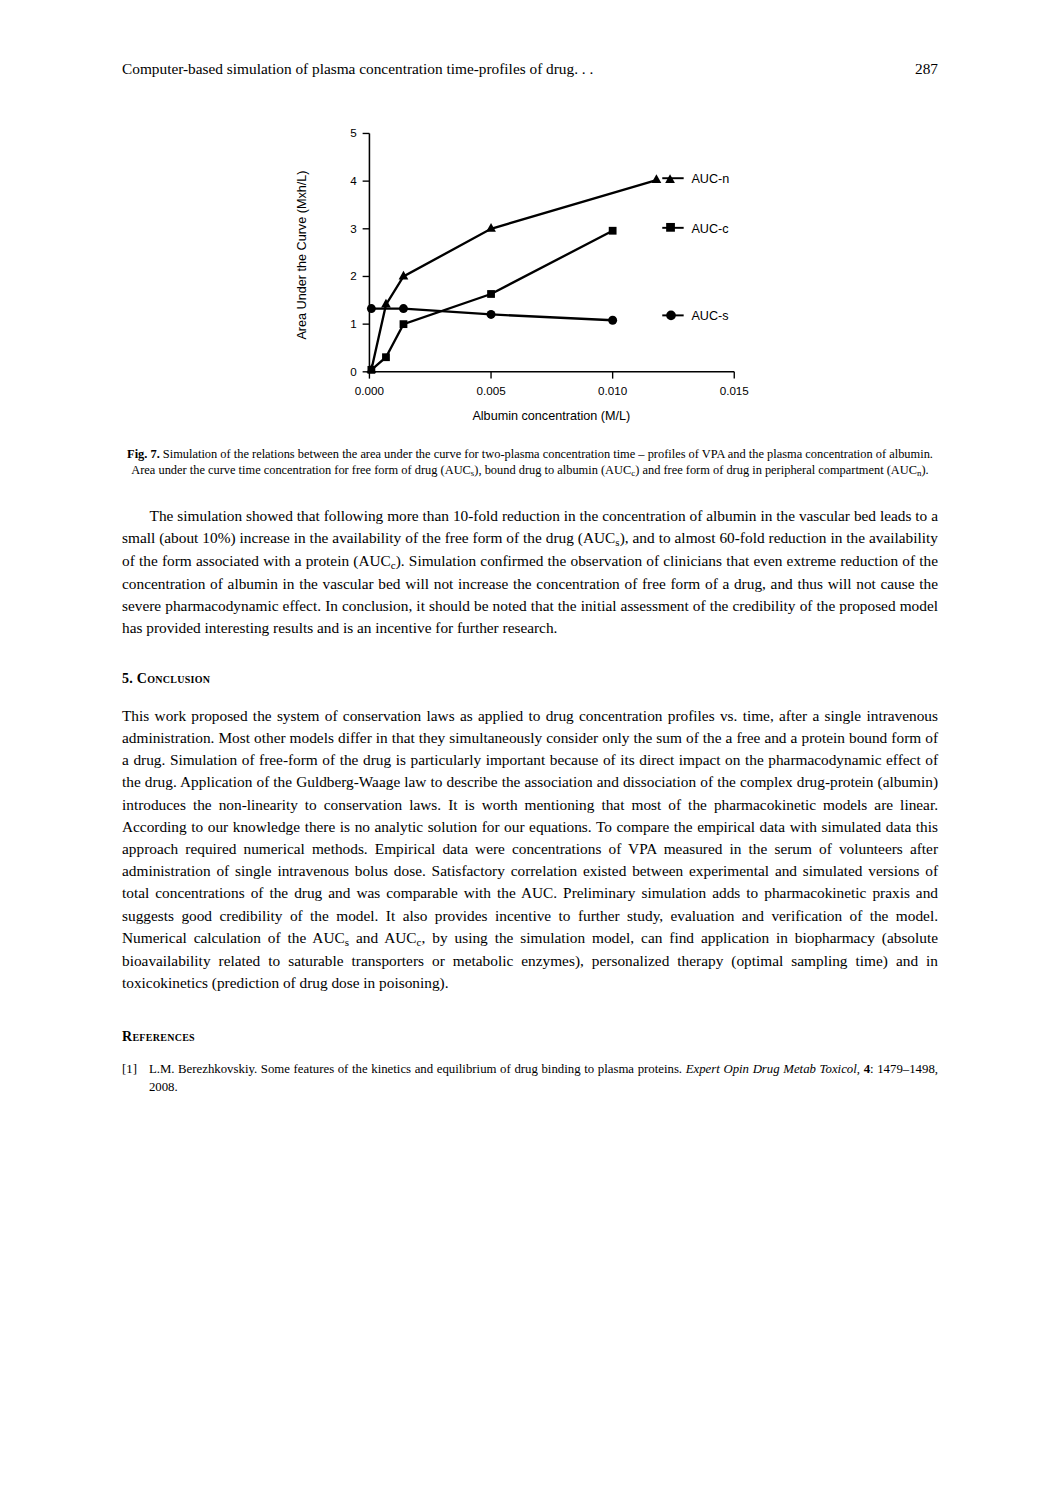Computer-based simulation of plasma concentration time-profiles of drug. . . 287
0 1 2 3 4 5 0.000 0.005 0.010 0.015 Area Under the Curve (Mxh/L) Albumin concentration (M/L) AUC-n AUC-c AUC-s
Fig. 7. Simulation of the relations between the area under the curve for two-plasma concentration time – profiles of VPA and the plasma concentration of albumin. Area under the curve time concentration for free form of drug (AUCs), bound drug to albumin (AUCc) and free form of drug in peripheral compartment (AUCn).
The simulation showed that following more than 10-fold reduction in the concentration of albumin in the vascular bed leads to a small (about 10%) increase in the availability of the free form of the drug (AUCs), and to almost 60-fold reduction in the availability of the form associated with a protein (AUCc). Simulation confirmed the observation of clinicians that even extreme reduction of the concentration of albumin in the vascular bed will not increase the concentration of free form of a drug, and thus will not cause the severe pharmacodynamic effect. In conclusion, it should be noted that the initial assessment of the credibility of the proposed model has provided interesting results and is an incentive for further research.
5. Conclusion
This work proposed the system of conservation laws as applied to drug concentration profiles vs. time, after a single intravenous administration. Most other models differ in that they simultaneously consider only the sum of the a free and a protein bound form of a drug. Simulation of free-form of the drug is particularly important because of its direct impact on the pharmacodynamic effect of the drug. Application of the Guldberg-Waage law to describe the association and dissociation of the complex drug-protein (albumin) introduces the non-linearity to conservation laws. It is worth mentioning that most of the pharmacokinetic models are linear. According to our knowledge there is no analytic solution for our equations. To compare the empirical data with simulated data this approach required numerical methods. Empirical data were concentrations of VPA measured in the serum of volunteers after administration of single intravenous bolus dose. Satisfactory correlation existed between experimental and simulated versions of total concentrations of the drug and was comparable with the AUC. Preliminary simulation adds to pharmacokinetic praxis and suggests good credibility of the model. It also provides incentive to further study, evaluation and verification of the model. Numerical calculation of the AUCs and AUCc, by using the simulation model, can find application in biopharmacy (absolute bioavailability related to saturable transporters or metabolic enzymes), personalized therapy (optimal sampling time) and in toxicokinetics (prediction of drug dose in poisoning).
References
[1] L.M. Berezhkovskiy. Some features of the kinetics and equilibrium of drug binding to plasma proteins. Expert Opin Drug Metab Toxicol, 4: 1479–1498, 2008.